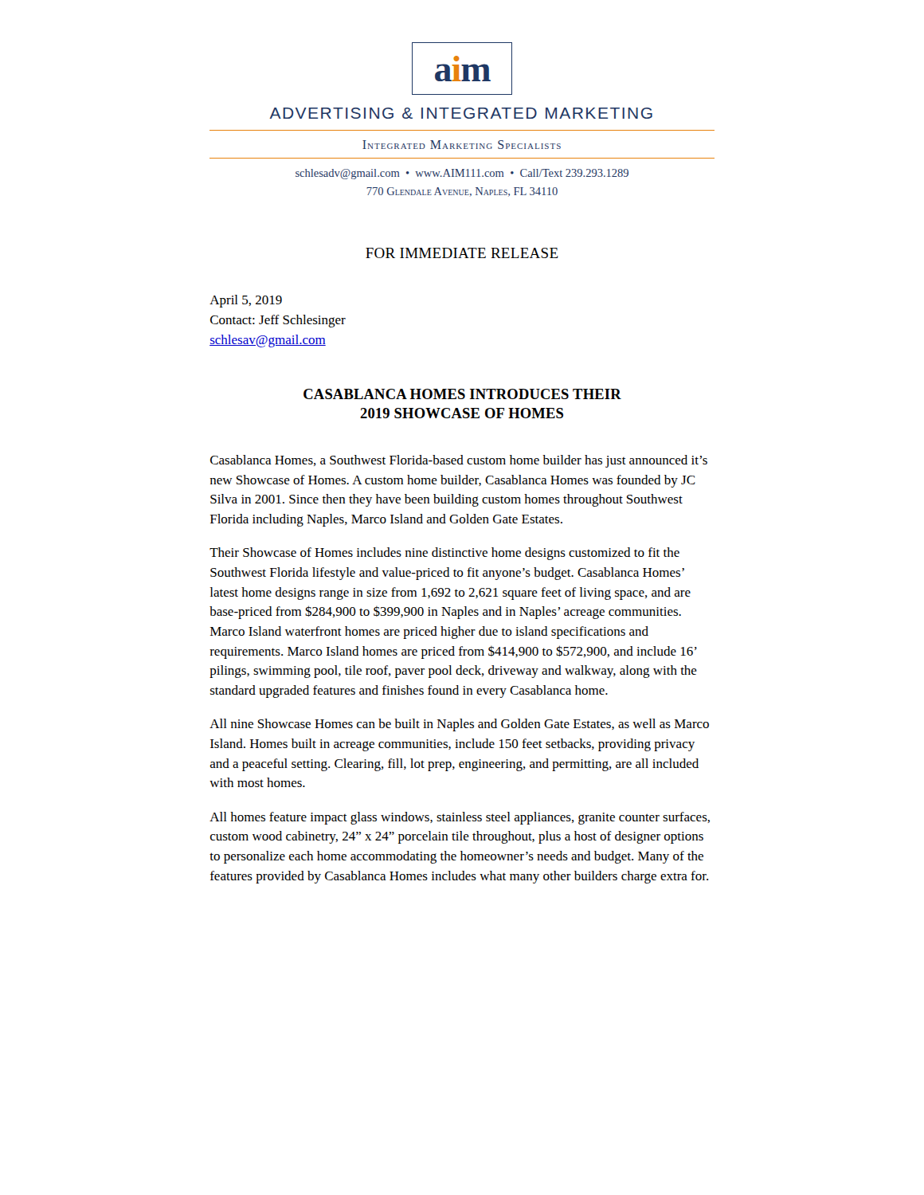aim
ADVERTISING & INTEGRATED MARKETING
Integrated Marketing Specialists
schlesadv@gmail.com • www.AIM111.com • Call/Text 239.293.1289
770 Glendale Avenue, Naples, FL 34110
FOR IMMEDIATE RELEASE
April 5, 2019
Contact: Jeff Schlesinger
schlesav@gmail.com
CASABLANCA HOMES INTRODUCES THEIR
2019 SHOWCASE OF HOMES
Casablanca Homes, a Southwest Florida-based custom home builder has just announced it’s new Showcase of Homes. A custom home builder, Casablanca Homes was founded by JC Silva in 2001. Since then they have been building custom homes throughout Southwest Florida including Naples, Marco Island and Golden Gate Estates.
Their Showcase of Homes includes nine distinctive home designs customized to fit the Southwest Florida lifestyle and value-priced to fit anyone’s budget. Casablanca Homes’ latest home designs range in size from 1,692 to 2,621 square feet of living space, and are base-priced from $284,900 to $399,900 in Naples and in Naples’ acreage communities. Marco Island waterfront homes are priced higher due to island specifications and requirements. Marco Island homes are priced from $414,900 to $572,900, and include 16’ pilings, swimming pool, tile roof, paver pool deck, driveway and walkway, along with the standard upgraded features and finishes found in every Casablanca home.
All nine Showcase Homes can be built in Naples and Golden Gate Estates, as well as Marco Island. Homes built in acreage communities, include 150 feet setbacks, providing privacy and a peaceful setting. Clearing, fill, lot prep, engineering, and permitting, are all included with most homes.
All homes feature impact glass windows, stainless steel appliances, granite counter surfaces, custom wood cabinetry, 24” x 24” porcelain tile throughout, plus a host of designer options to personalize each home accommodating the homeowner’s needs and budget. Many of the features provided by Casablanca Homes includes what many other builders charge extra for.